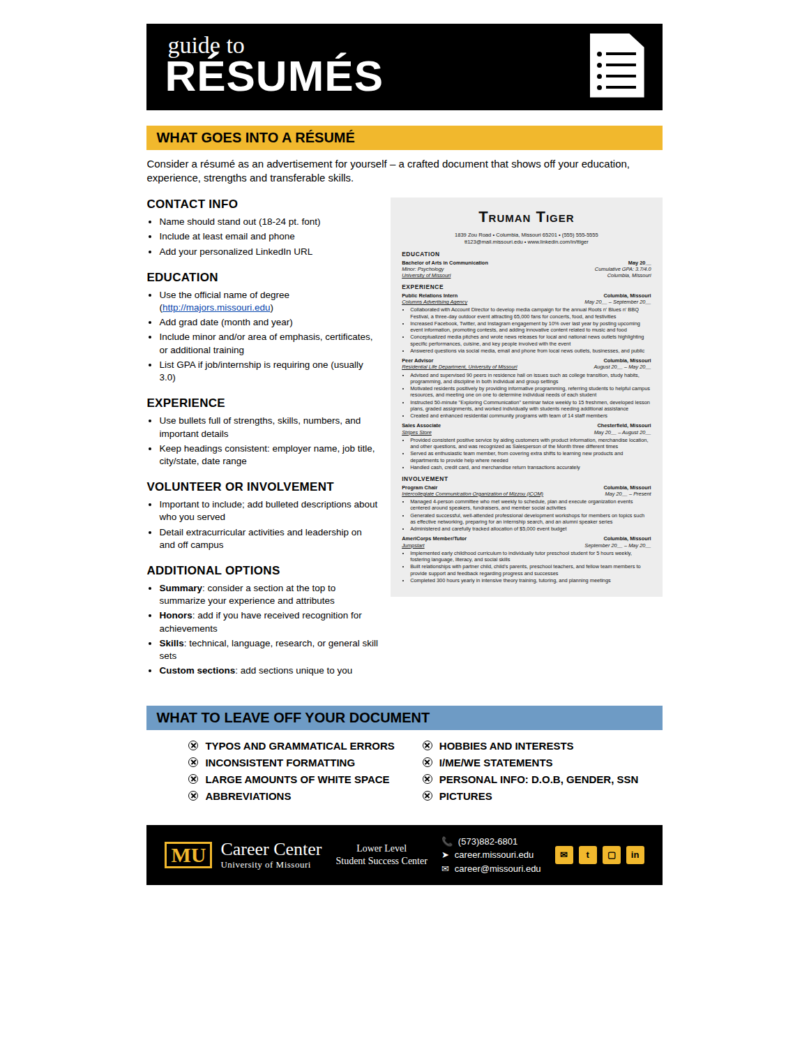guide to
RÉSUMÉS
WHAT GOES INTO A RÉSUMÉ
Consider a résumé as an advertisement for yourself – a crafted document that shows off your education, experience, strengths and transferable skills.
CONTACT INFO
Name should stand out (18-24 pt. font)
Include at least email and phone
Add your personalized LinkedIn URL
EDUCATION
Use the official name of degree (http://majors.missouri.edu)
Add grad date (month and year)
Include minor and/or area of emphasis, certificates, or additional training
List GPA if job/internship is requiring one (usually 3.0)
EXPERIENCE
Use bullets full of strengths, skills, numbers, and important details
Keep headings consistent: employer name, job title, city/state, date range
VOLUNTEER OR INVOLVEMENT
Important to include; add bulleted descriptions about who you served
Detail extracurricular activities and leadership on and off campus
ADDITIONAL OPTIONS
Summary: consider a section at the top to summarize your experience and attributes
Honors: add if you have received recognition for achievements
Skills: technical, language, research, or general skill sets
Custom sections: add sections unique to you
Truman Tiger
1839 Zou Road • Columbia, Missouri 65201 • (555) 555-5555
tt123@mail.missouri.edu • www.linkedin.com/in/ttiger
EDUCATION
Bachelor of Arts in Communication May 20__
Minor: Psychology Cumulative GPA: 3.7/4.0
University of Missouri Columbia, Missouri
EXPERIENCE
Public Relations Intern Columbia, Missouri
Columns Advertising Agency May 20__ – September 20__
Collaborated with Account Director to develop media campaign for the annual Roots n' Blues n' BBQ Festival, a three-day outdoor event attracting 65,000 fans for concerts, food, and festivities
Increased Facebook, Twitter, and Instagram engagement by 10% over last year by posting upcoming event information, promoting contests, and adding innovative content related to music and food
Conceptualized media pitches and wrote news releases for local and national news outlets highlighting specific performances, cuisine, and key people involved with the event
Answered questions via social media, email and phone from local news outlets, businesses, and public
Peer Advisor Columbia, Missouri
Residential Life Department, University of Missouri August 20__ – May 20__
Advised and supervised 90 peers in residence hall on issues such as college transition, study habits, programming, and discipline in both individual and group settings
Motivated residents positively by providing informative programming, referring students to helpful campus resources, and meeting one on one to determine individual needs of each student
Instructed 50-minute "Exploring Communication" seminar twice weekly to 15 freshmen, developed lesson plans, graded assignments, and worked individually with students needing additional assistance
Created and enhanced residential community programs with team of 14 staff members
Sales Associate Chesterfield, Missouri
Stripes Store May 20__ – August 20__
Provided consistent positive service by aiding customers with product information, merchandise location, and other questions, and was recognized as Salesperson of the Month three different times
Served as enthusiastic team member, from covering extra shifts to learning new products and departments to provide help where needed
Handled cash, credit card, and merchandise return transactions accurately
INVOLVEMENT
Program Chair Columbia, Missouri
Intercollegiate Communication Organization of Mizzou (iCOM) May 20__ – Present
Managed 4-person committee who met weekly to schedule, plan and execute organization events centered around speakers, fundraisers, and member social activities
Generated successful, well-attended professional development workshops for members on topics such as effective networking, preparing for an internship search, and an alumni speaker series
Administered and carefully tracked allocation of $5,000 event budget
AmeriCorps Member/Tutor Columbia, Missouri
Jumpstart September 20__ – May 20__
Implemented early childhood curriculum to individually tutor preschool student for 5 hours weekly, fostering language, literacy, and social skills
Built relationships with partner child, child's parents, preschool teachers, and fellow team members to provide support and feedback regarding progress and successes
Completed 300 hours yearly in intensive theory training, tutoring, and planning meetings
WHAT TO LEAVE OFF YOUR DOCUMENT
TYPOS AND GRAMMATICAL ERRORS
INCONSISTENT FORMATTING
LARGE AMOUNTS OF WHITE SPACE
ABBREVIATIONS
HOBBIES AND INTERESTS
I/ME/WE STATEMENTS
PERSONAL INFO: D.O.B, GENDER, SSN
PICTURES
MU
Career Center
University of Missouri
Lower Level
Student Success Center
📞(573)882-6801
➤career.missouri.edu
✉career@missouri.edu
✉
t
▢
in